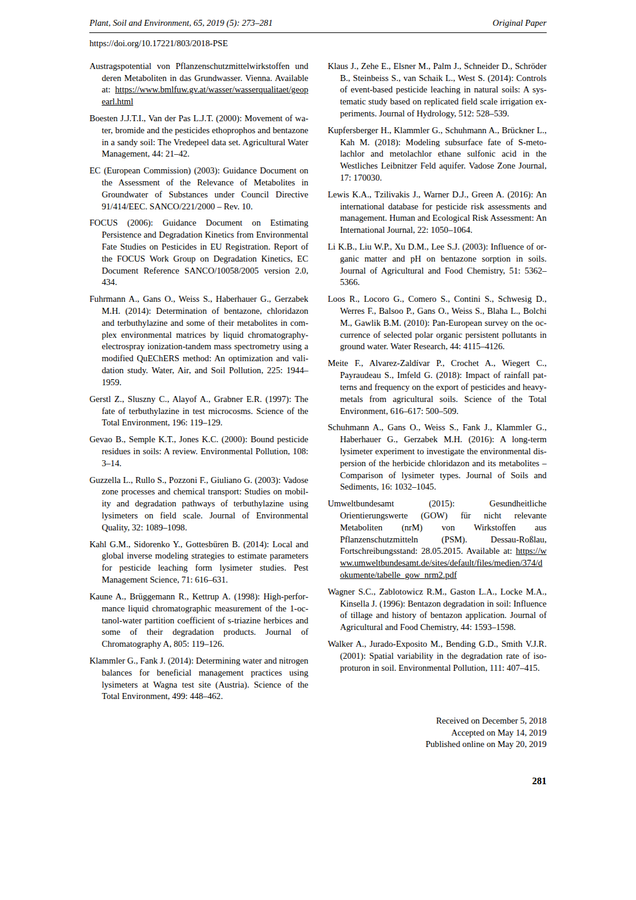Plant, Soil and Environment, 65, 2019 (5): 273–281 Original Paper
https://doi.org/10.17221/803/2018-PSE
Austragspotential von Pflanzenschutzmittelwirkstoffen und deren Metaboliten in das Grundwasser. Vienna. Available at: https://www.bmlfuw.gv.at/wasser/wasserqualitaet/geopearl.html
Boesten J.J.T.I., Van der Pas L.J.T. (2000): Movement of water, bromide and the pesticides ethoprophos and bentazone in a sandy soil: The Vredepeel data set. Agricultural Water Management, 44: 21–42.
EC (European Commission) (2003): Guidance Document on the Assessment of the Relevance of Metabolites in Groundwater of Substances under Council Directive 91/414/EEC. SANCO/221/2000 – Rev. 10.
FOCUS (2006): Guidance Document on Estimating Persistence and Degradation Kinetics from Environmental Fate Studies on Pesticides in EU Registration. Report of the FOCUS Work Group on Degradation Kinetics, EC Document Reference SANCO/10058/2005 version 2.0, 434.
Fuhrmann A., Gans O., Weiss S., Haberhauer G., Gerzabek M.H. (2014): Determination of bentazone, chloridazon and terbuthylazine and some of their metabolites in complex environmental matrices by liquid chromatography-electrospray ionization-tandem mass spectrometry using a modified QuEChERS method: An optimization and validation study. Water, Air, and Soil Pollution, 225: 1944–1959.
Gerstl Z., Sluszny C., Alayof A., Grabner E.R. (1997): The fate of terbuthylazine in test microcosms. Science of the Total Environment, 196: 119–129.
Gevao B., Semple K.T., Jones K.C. (2000): Bound pesticide residues in soils: A review. Environmental Pollution, 108: 3–14.
Guzzella L., Rullo S., Pozzoni F., Giuliano G. (2003): Vadose zone processes and chemical transport: Studies on mobility and degradation pathways of terbuthylazine using lysimeters on field scale. Journal of Environmental Quality, 32: 1089–1098.
Kahl G.M., Sidorenko Y., Gottesbüren B. (2014): Local and global inverse modeling strategies to estimate parameters for pesticide leaching form lysimeter studies. Pest Management Science, 71: 616–631.
Kaune A., Brüggemann R., Kettrup A. (1998): High-performance liquid chromatographic measurement of the 1-octanol-water partition coefficient of s-triazine herbices and some of their degradation products. Journal of Chromatography A, 805: 119–126.
Klammler G., Fank J. (2014): Determining water and nitrogen balances for beneficial management practices using lysimeters at Wagna test site (Austria). Science of the Total Environment, 499: 448–462.
Klaus J., Zehe E., Elsner M., Palm J., Schneider D., Schröder B., Steinbeiss S., van Schaik L., West S. (2014): Controls of event-based pesticide leaching in natural soils: A systematic study based on replicated field scale irrigation experiments. Journal of Hydrology, 512: 528–539.
Kupfersberger H., Klammler G., Schuhmann A., Brückner L., Kah M. (2018): Modeling subsurface fate of S-metolachlor and metolachlor ethane sulfonic acid in the Westliches Leibnitzer Feld aquifer. Vadose Zone Journal, 17: 170030.
Lewis K.A., Tzilivakis J., Warner D.J., Green A. (2016): An international database for pesticide risk assessments and management. Human and Ecological Risk Assessment: An International Journal, 22: 1050–1064.
Li K.B., Liu W.P., Xu D.M., Lee S.J. (2003): Influence of organic matter and pH on bentazone sorption in soils. Journal of Agricultural and Food Chemistry, 51: 5362–5366.
Loos R., Locoro G., Comero S., Contini S., Schwesig D., Werres F., Balsoo P., Gans O., Weiss S., Blaha L., Bolchi M., Gawlik B.M. (2010): Pan-European survey on the occurrence of selected polar organic persistent pollutants in ground water. Water Research, 44: 4115–4126.
Meite F., Alvarez-Zaldívar P., Crochet A., Wiegert C., Payraudeau S., Imfeld G. (2018): Impact of rainfall patterns and frequency on the export of pesticides and heavy-metals from agricultural soils. Science of the Total Environment, 616–617: 500–509.
Schuhmann A., Gans O., Weiss S., Fank J., Klammler G., Haberhauer G., Gerzabek M.H. (2016): A long-term lysimeter experiment to investigate the environmental dispersion of the herbicide chloridazon and its metabolites – Comparison of lysimeter types. Journal of Soils and Sediments, 16: 1032–1045.
Umweltbundesamt (2015): Gesundheitliche Orientierungswerte (GOW) für nicht relevante Metaboliten (nrM) von Wirkstoffen aus Pflanzenschutzmitteln (PSM). Dessau-Roßlau, Fortschreibungsstand: 28.05.2015. Available at: https://www.umweltbundesamt.de/sites/default/files/medien/374/dokumente/tabelle_gow_nrm2.pdf
Wagner S.C., Zablotowicz R.M., Gaston L.A., Locke M.A., Kinsella J. (1996): Bentazon degradation in soil: Influence of tillage and history of bentazon application. Journal of Agricultural and Food Chemistry, 44: 1593–1598.
Walker A., Jurado-Exposito M., Bending G.D., Smith V.J.R. (2001): Spatial variability in the degradation rate of isoproturon in soil. Environmental Pollution, 111: 407–415.
Received on December 5, 2018
Accepted on May 14, 2019
Published online on May 20, 2019
281